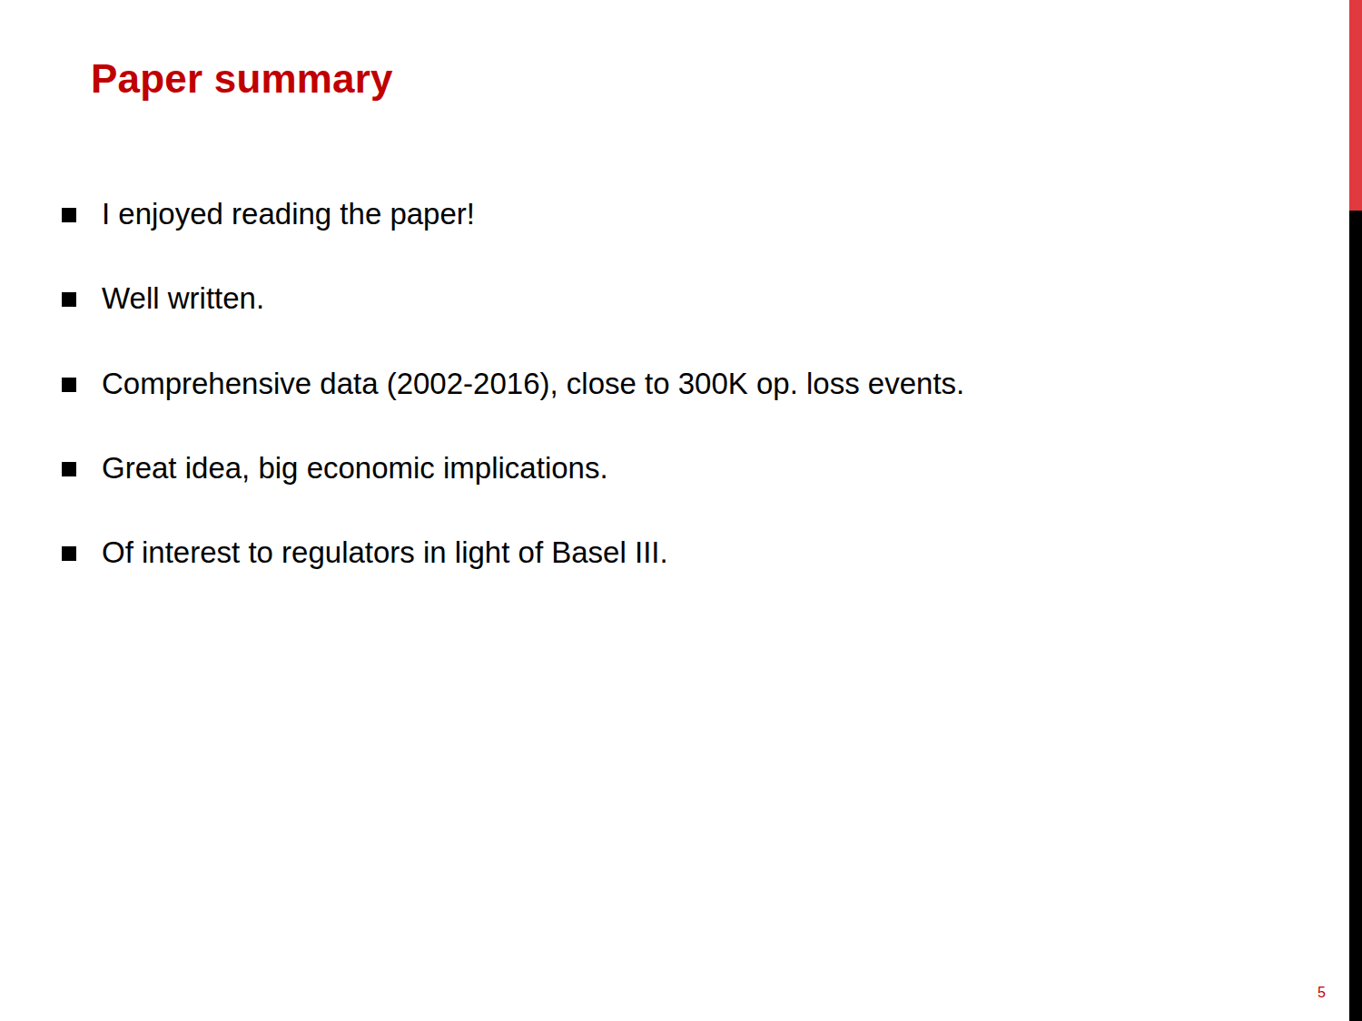Paper summary
I enjoyed reading the paper!
Well written.
Comprehensive data (2002-2016), close to 300K op. loss events.
Great idea, big economic implications.
Of interest to regulators in light of Basel III.
5